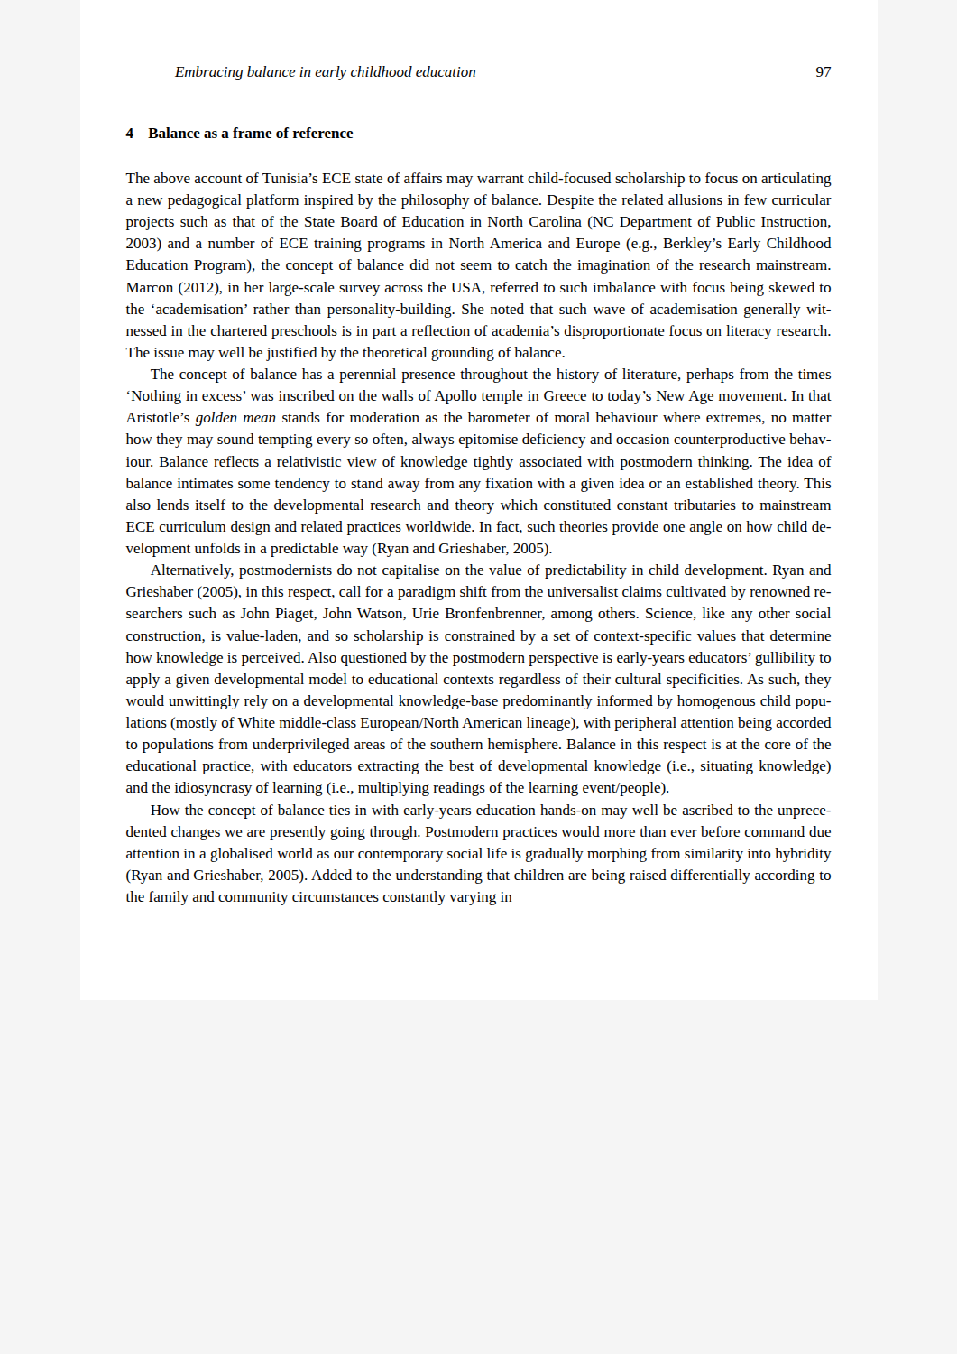Embracing balance in early childhood education 97
4 Balance as a frame of reference
The above account of Tunisia’s ECE state of affairs may warrant child-focused scholarship to focus on articulating a new pedagogical platform inspired by the philosophy of balance. Despite the related allusions in few curricular projects such as that of the State Board of Education in North Carolina (NC Department of Public Instruction, 2003) and a number of ECE training programs in North America and Europe (e.g., Berkley’s Early Childhood Education Program), the concept of balance did not seem to catch the imagination of the research mainstream. Marcon (2012), in her large-scale survey across the USA, referred to such imbalance with focus being skewed to the ‘academisation’ rather than personality-building. She noted that such wave of academisation generally witnessed in the chartered preschools is in part a reflection of academia’s disproportionate focus on literacy research. The issue may well be justified by the theoretical grounding of balance.
The concept of balance has a perennial presence throughout the history of literature, perhaps from the times ‘Nothing in excess’ was inscribed on the walls of Apollo temple in Greece to today’s New Age movement. In that Aristotle’s golden mean stands for moderation as the barometer of moral behaviour where extremes, no matter how they may sound tempting every so often, always epitomise deficiency and occasion counterproductive behaviour. Balance reflects a relativistic view of knowledge tightly associated with postmodern thinking. The idea of balance intimates some tendency to stand away from any fixation with a given idea or an established theory. This also lends itself to the developmental research and theory which constituted constant tributaries to mainstream ECE curriculum design and related practices worldwide. In fact, such theories provide one angle on how child development unfolds in a predictable way (Ryan and Grieshaber, 2005).
Alternatively, postmodernists do not capitalise on the value of predictability in child development. Ryan and Grieshaber (2005), in this respect, call for a paradigm shift from the universalist claims cultivated by renowned researchers such as John Piaget, John Watson, Urie Bronfenbrenner, among others. Science, like any other social construction, is value-laden, and so scholarship is constrained by a set of context-specific values that determine how knowledge is perceived. Also questioned by the postmodern perspective is early-years educators’ gullibility to apply a given developmental model to educational contexts regardless of their cultural specificities. As such, they would unwittingly rely on a developmental knowledge-base predominantly informed by homogenous child populations (mostly of White middle-class European/North American lineage), with peripheral attention being accorded to populations from underprivileged areas of the southern hemisphere. Balance in this respect is at the core of the educational practice, with educators extracting the best of developmental knowledge (i.e., situating knowledge) and the idiosyncrasy of learning (i.e., multiplying readings of the learning event/people).
How the concept of balance ties in with early-years education hands-on may well be ascribed to the unprecedented changes we are presently going through. Postmodern practices would more than ever before command due attention in a globalised world as our contemporary social life is gradually morphing from similarity into hybridity (Ryan and Grieshaber, 2005). Added to the understanding that children are being raised differentially according to the family and community circumstances constantly varying in